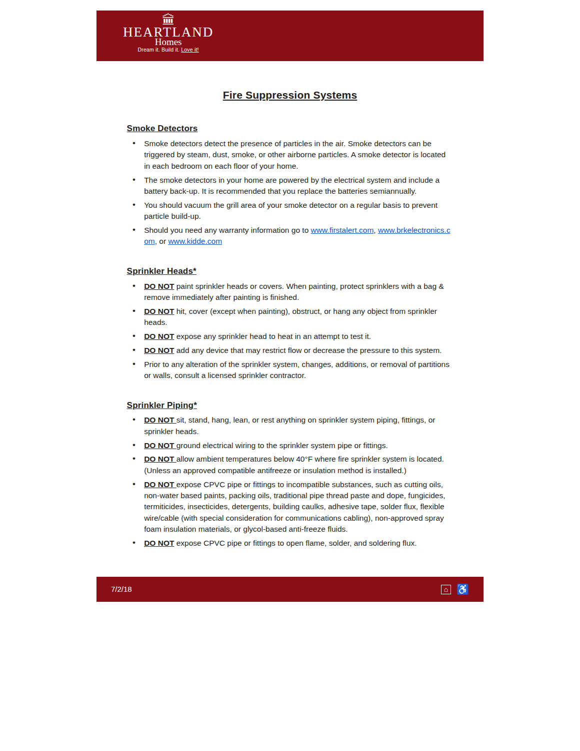🏛 HEARTLAND Homes Dream it. Build it. Love it!
Fire Suppression Systems
Smoke Detectors
Smoke detectors detect the presence of particles in the air. Smoke detectors can be triggered by steam, dust, smoke, or other airborne particles. A smoke detector is located in each bedroom on each floor of your home.
The smoke detectors in your home are powered by the electrical system and include a battery back-up. It is recommended that you replace the batteries semiannually.
You should vacuum the grill area of your smoke detector on a regular basis to prevent particle build-up.
Should you need any warranty information go to www.firstalert.com, www.brkelectronics.com, or www.kidde.com
Sprinkler Heads*
DO NOT paint sprinkler heads or covers. When painting, protect sprinklers with a bag & remove immediately after painting is finished.
DO NOT hit, cover (except when painting), obstruct, or hang any object from sprinkler heads.
DO NOT expose any sprinkler head to heat in an attempt to test it.
DO NOT add any device that may restrict flow or decrease the pressure to this system.
Prior to any alteration of the sprinkler system, changes, additions, or removal of partitions or walls, consult a licensed sprinkler contractor.
Sprinkler Piping*
DO NOT sit, stand, hang, lean, or rest anything on sprinkler system piping, fittings, or sprinkler heads.
DO NOT ground electrical wiring to the sprinkler system pipe or fittings.
DO NOT allow ambient temperatures below 40°F where fire sprinkler system is located. (Unless an approved compatible antifreeze or insulation method is installed.)
DO NOT expose CPVC pipe or fittings to incompatible substances, such as cutting oils, non-water based paints, packing oils, traditional pipe thread paste and dope, fungicides, termiticides, insecticides, detergents, building caulks, adhesive tape, solder flux, flexible wire/cable (with special consideration for communications cabling), non-approved spray foam insulation materials, or glycol-based anti-freeze fluids.
DO NOT expose CPVC pipe or fittings to open flame, solder, and soldering flux.
7/2/18
♿